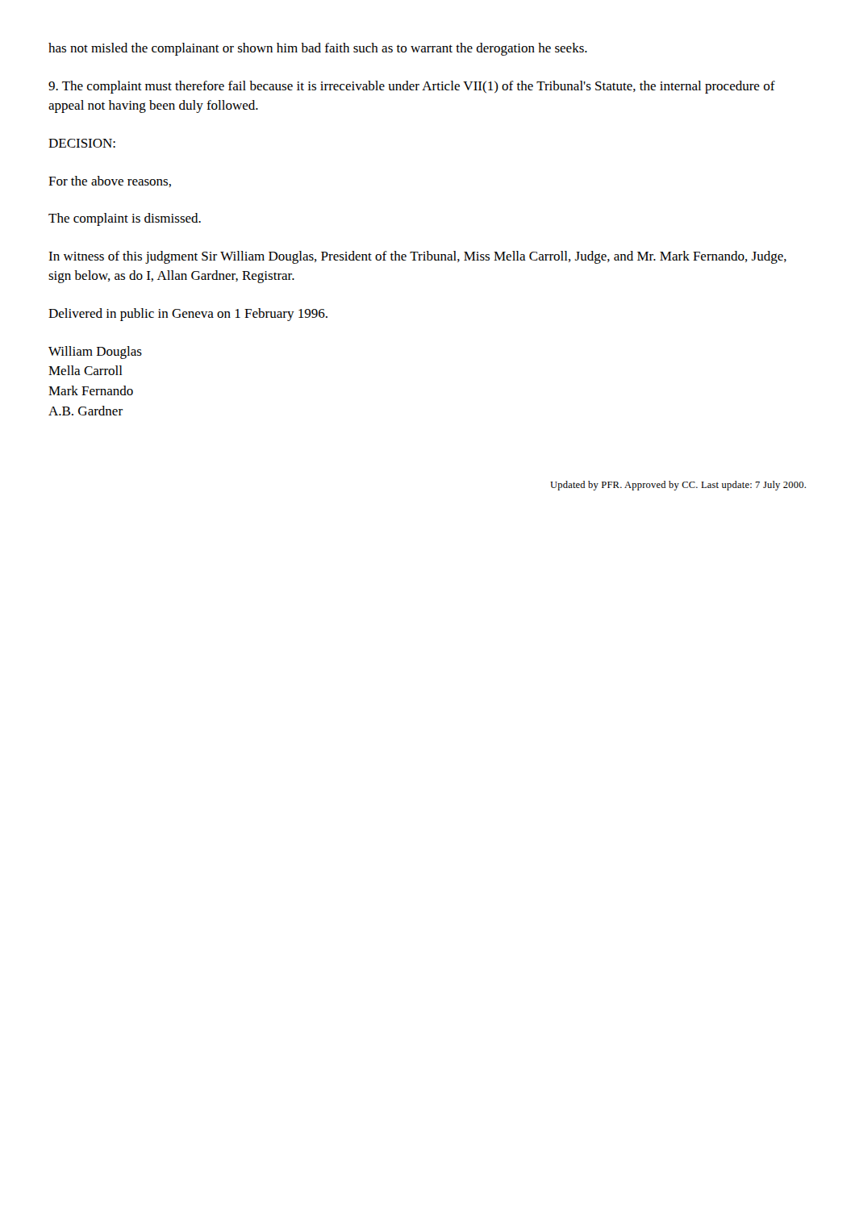has not misled the complainant or shown him bad faith such as to warrant the derogation he seeks.
9. The complaint must therefore fail because it is irreceivable under Article VII(1) of the Tribunal's Statute, the internal procedure of appeal not having been duly followed.
DECISION:
For the above reasons,
The complaint is dismissed.
In witness of this judgment Sir William Douglas, President of the Tribunal, Miss Mella Carroll, Judge, and Mr. Mark Fernando, Judge, sign below, as do I, Allan Gardner, Registrar.
Delivered in public in Geneva on 1 February 1996.
William Douglas
Mella Carroll
Mark Fernando
A.B. Gardner
Updated by PFR. Approved by CC. Last update: 7 July 2000.